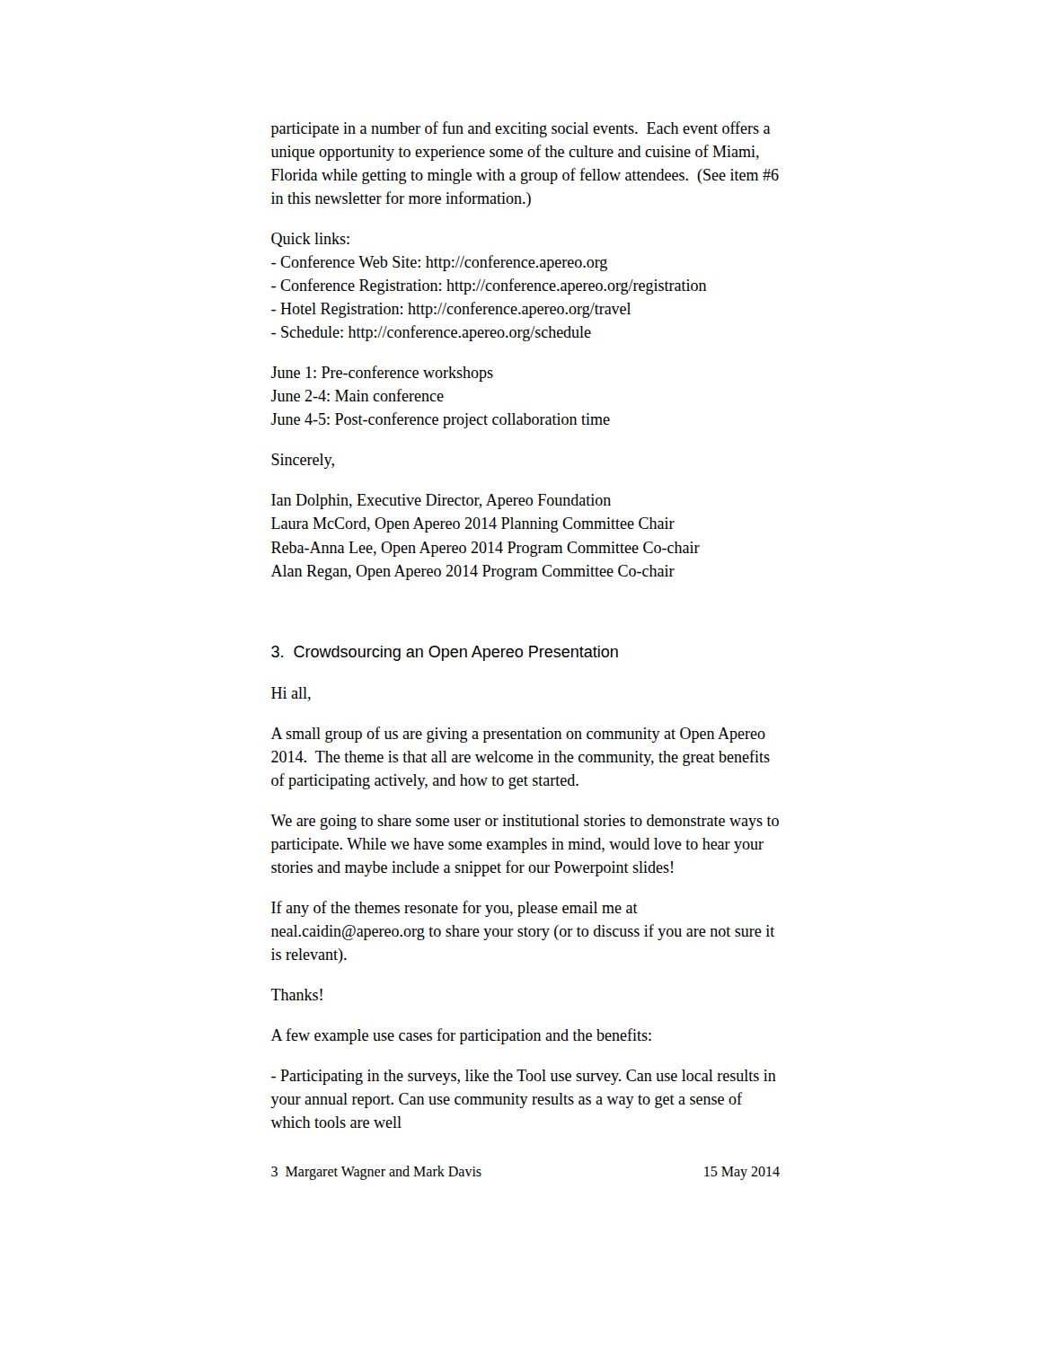participate in a number of fun and exciting social events. Each event offers a unique opportunity to experience some of the culture and cuisine of Miami, Florida while getting to mingle with a group of fellow attendees. (See item #6 in this newsletter for more information.)
Quick links:
- Conference Web Site: http://conference.apereo.org
- Conference Registration: http://conference.apereo.org/registration
- Hotel Registration: http://conference.apereo.org/travel
- Schedule: http://conference.apereo.org/schedule
June 1: Pre-conference workshops
June 2-4: Main conference
June 4-5: Post-conference project collaboration time
Sincerely,
Ian Dolphin, Executive Director, Apereo Foundation
Laura McCord, Open Apereo 2014 Planning Committee Chair
Reba-Anna Lee, Open Apereo 2014 Program Committee Co-chair
Alan Regan, Open Apereo 2014 Program Committee Co-chair
3. Crowdsourcing an Open Apereo Presentation
Hi all,
A small group of us are giving a presentation on community at Open Apereo 2014. The theme is that all are welcome in the community, the great benefits of participating actively, and how to get started.
We are going to share some user or institutional stories to demonstrate ways to participate. While we have some examples in mind, would love to hear your stories and maybe include a snippet for our Powerpoint slides!
If any of the themes resonate for you, please email me at neal.caidin@apereo.org to share your story (or to discuss if you are not sure it is relevant).
Thanks!
A few example use cases for participation and the benefits:
- Participating in the surveys, like the Tool use survey. Can use local results in your annual report. Can use community results as a way to get a sense of which tools are well
3 Margaret Wagner and Mark Davis
15 May 2014